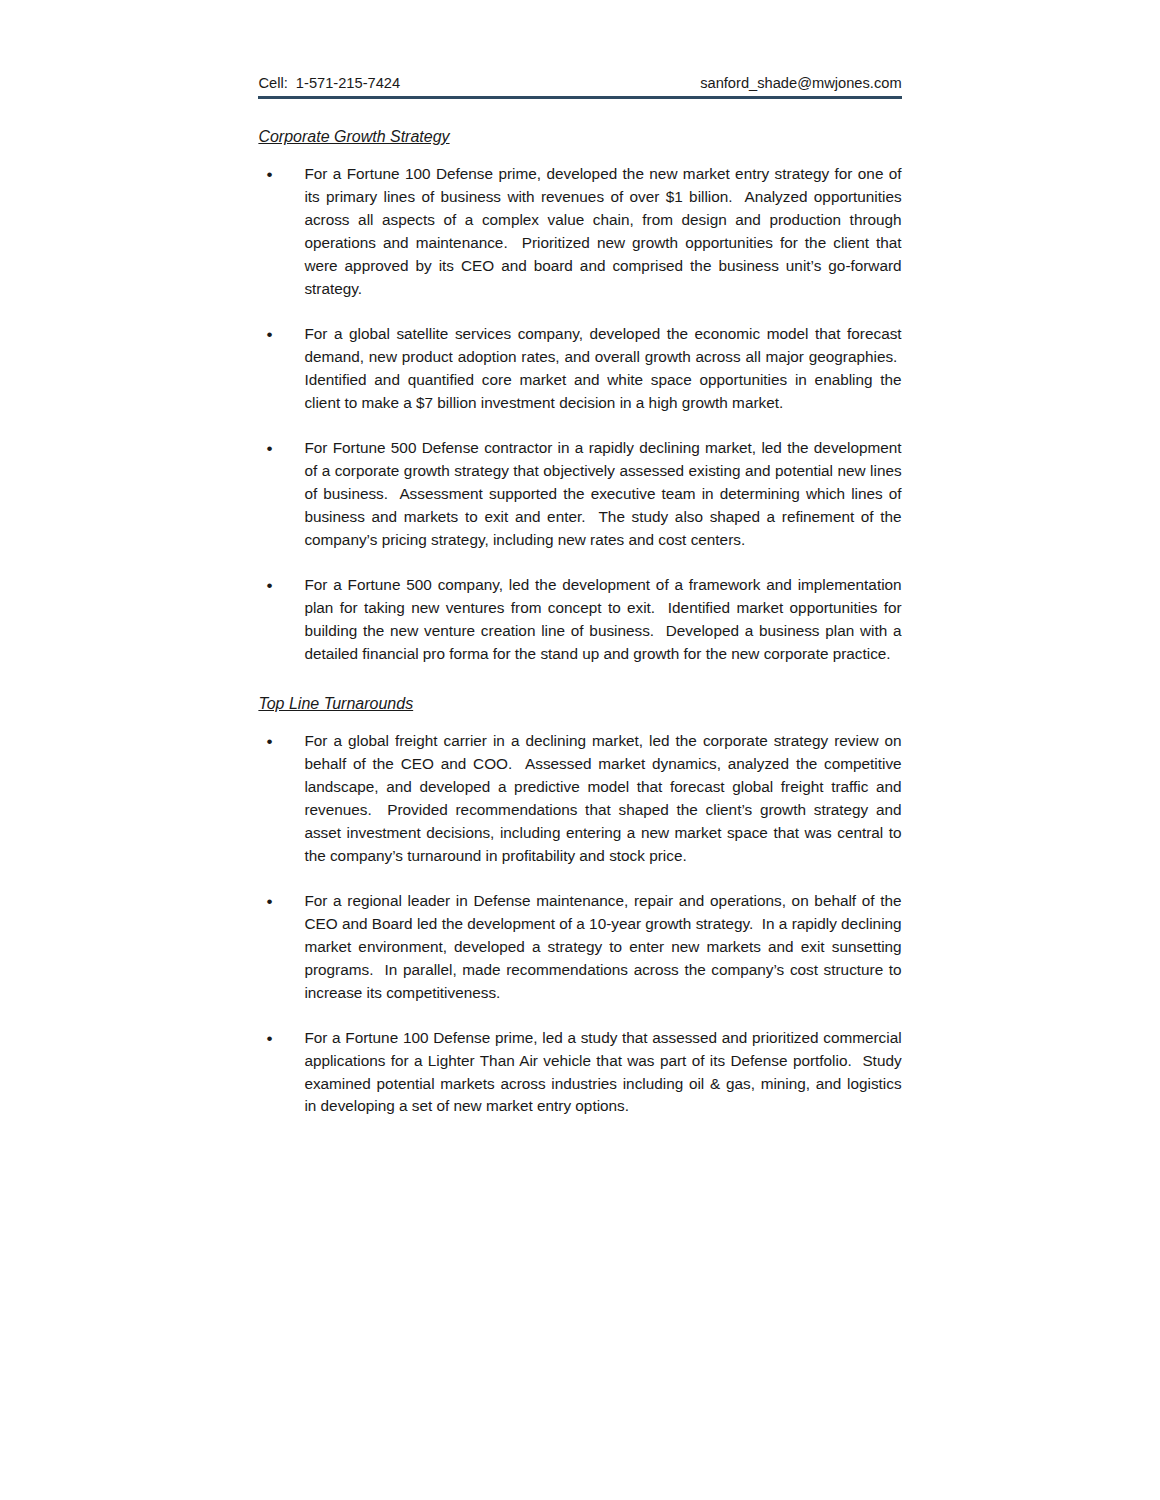Cell: 1-571-215-7424 sanford_shade@mwjones.com
Corporate Growth Strategy
For a Fortune 100 Defense prime, developed the new market entry strategy for one of its primary lines of business with revenues of over $1 billion. Analyzed opportunities across all aspects of a complex value chain, from design and production through operations and maintenance. Prioritized new growth opportunities for the client that were approved by its CEO and board and comprised the business unit’s go-forward strategy.
For a global satellite services company, developed the economic model that forecast demand, new product adoption rates, and overall growth across all major geographies. Identified and quantified core market and white space opportunities in enabling the client to make a $7 billion investment decision in a high growth market.
For Fortune 500 Defense contractor in a rapidly declining market, led the development of a corporate growth strategy that objectively assessed existing and potential new lines of business. Assessment supported the executive team in determining which lines of business and markets to exit and enter. The study also shaped a refinement of the company’s pricing strategy, including new rates and cost centers.
For a Fortune 500 company, led the development of a framework and implementation plan for taking new ventures from concept to exit. Identified market opportunities for building the new venture creation line of business. Developed a business plan with a detailed financial pro forma for the stand up and growth for the new corporate practice.
Top Line Turnarounds
For a global freight carrier in a declining market, led the corporate strategy review on behalf of the CEO and COO. Assessed market dynamics, analyzed the competitive landscape, and developed a predictive model that forecast global freight traffic and revenues. Provided recommendations that shaped the client’s growth strategy and asset investment decisions, including entering a new market space that was central to the company’s turnaround in profitability and stock price.
For a regional leader in Defense maintenance, repair and operations, on behalf of the CEO and Board led the development of a 10-year growth strategy. In a rapidly declining market environment, developed a strategy to enter new markets and exit sunsetting programs. In parallel, made recommendations across the company’s cost structure to increase its competitiveness.
For a Fortune 100 Defense prime, led a study that assessed and prioritized commercial applications for a Lighter Than Air vehicle that was part of its Defense portfolio. Study examined potential markets across industries including oil & gas, mining, and logistics in developing a set of new market entry options.